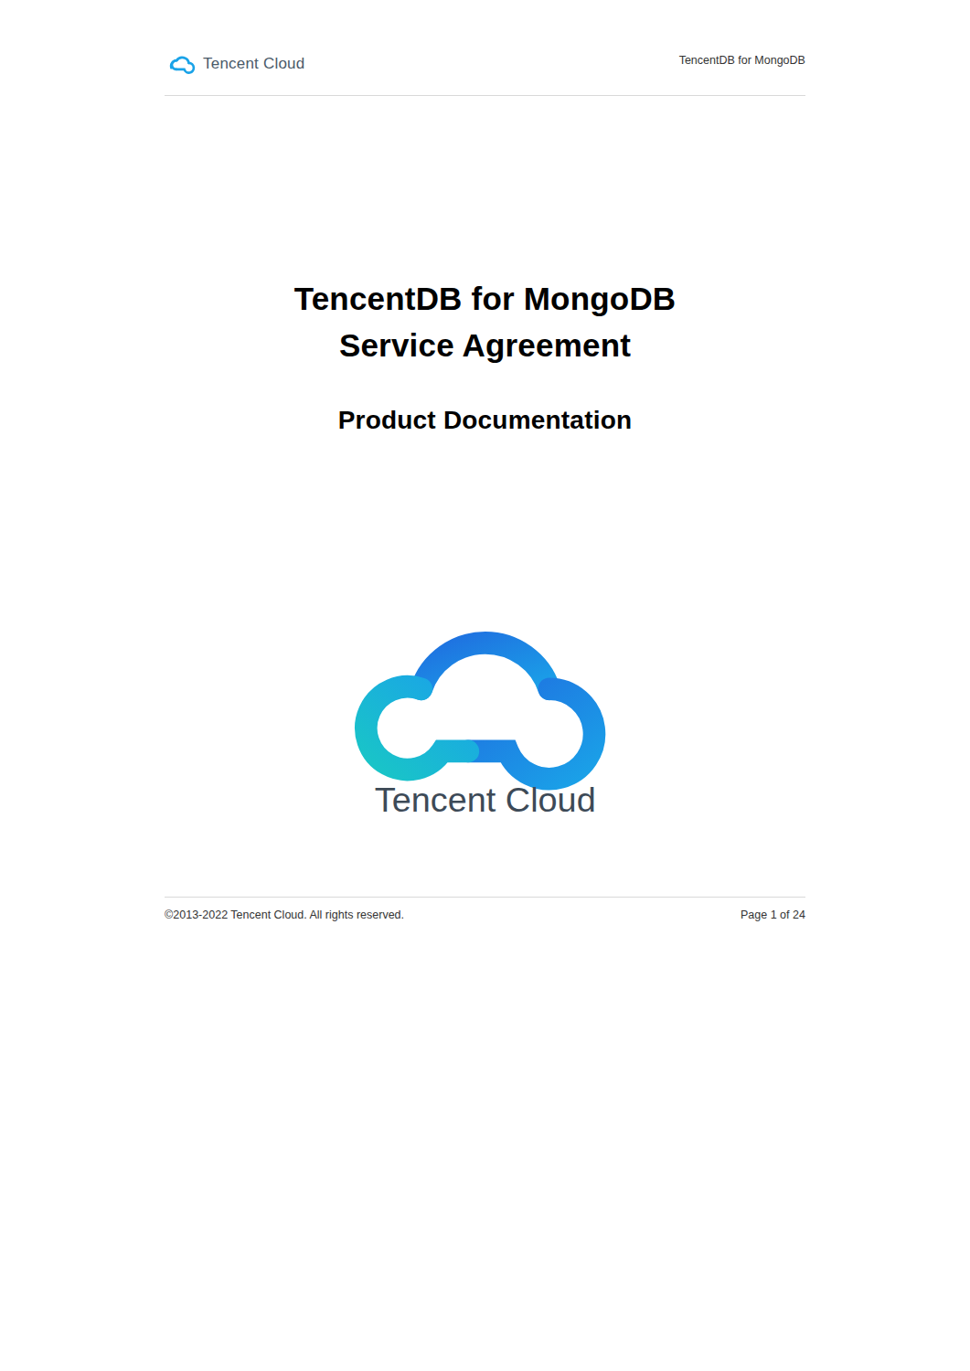Tencent Cloud
TencentDB for MongoDB
TencentDB for MongoDB
Service Agreement
Product Documentation
Tencent Cloud
©2013-2022 Tencent Cloud. All rights reserved. Page 1 of 24